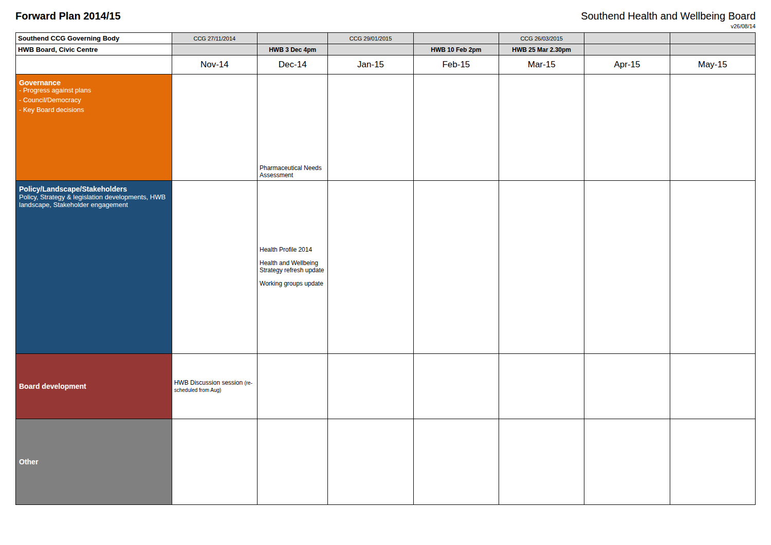Forward Plan 2014/15
Southend Health and Wellbeing Board
v26/08/14
| Southend CCG Governing Body | CCG 27/11/2014 | | CCG 29/01/2015 | | CCG 26/03/2015 | | |
| HWB Board, Civic Centre | | HWB 3 Dec 4pm | | HWB 10 Feb 2pm | HWB 25 Mar 2.30pm | | |
| | Nov-14 | Dec-14 | Jan-15 | Feb-15 | Mar-15 | Apr-15 | May-15 |
| Governance - Progress against plans - Council/Democracy - Key Board decisions | | Pharmaceutical Needs Assessment | | | | | |
| Policy/Landscape/Stakeholders Policy, Strategy & legislation developments, HWB landscape, Stakeholder engagement | | Health Profile 2014 Health and Wellbeing Strategy refresh update Working groups update | | | | | |
| Board development | HWB Discussion session (re-scheduled from Aug) | | | | | | |
| Other | | | | | | | |